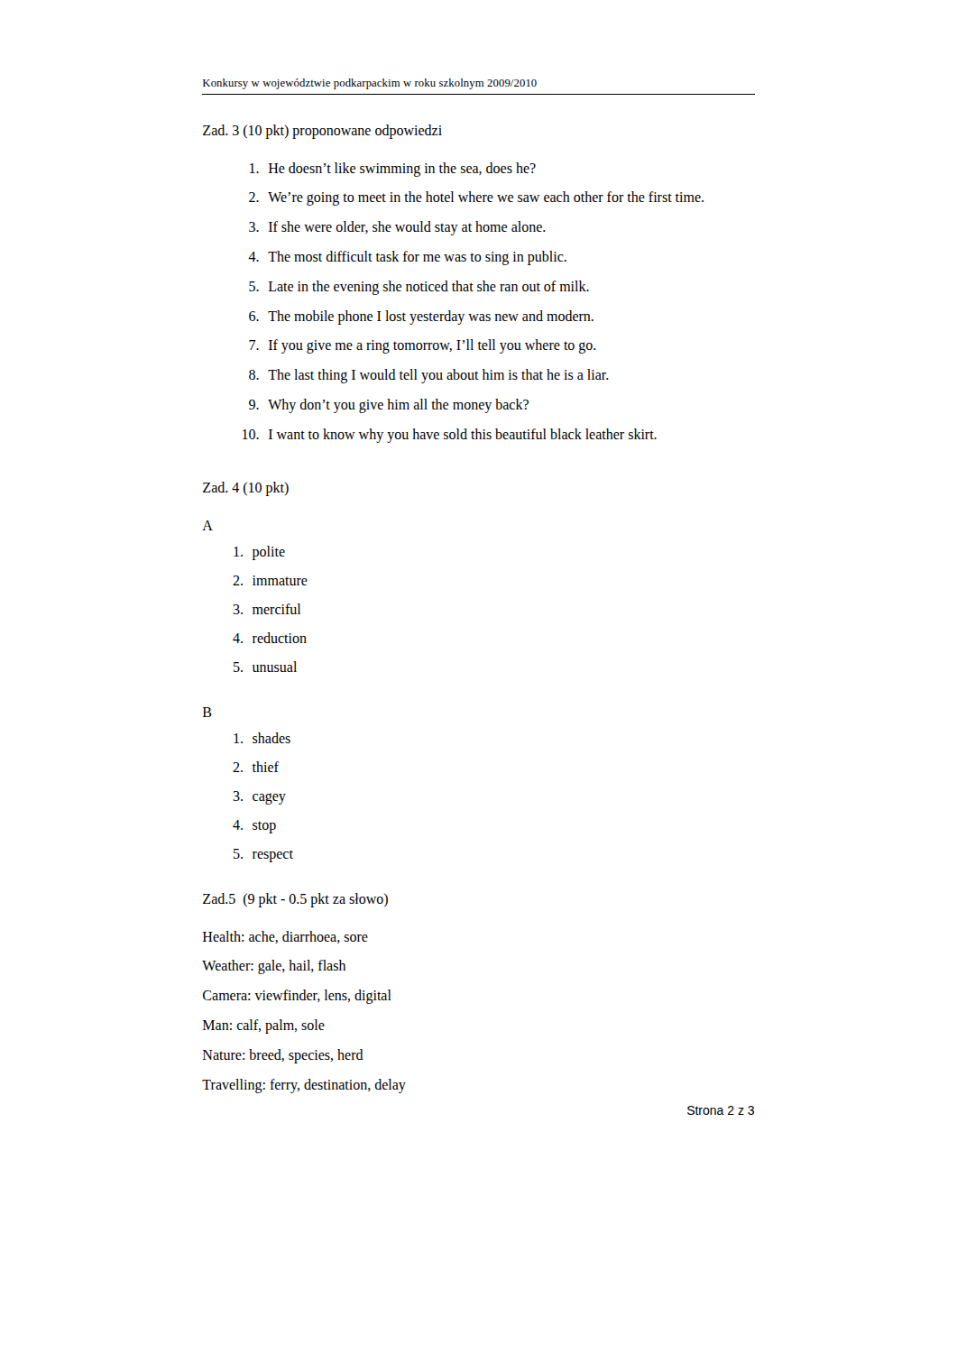Konkursy w województwie podkarpackim w roku szkolnym 2009/2010
Zad. 3 (10 pkt) proponowane odpowiedzi
He doesn’t like swimming in the sea, does he?
We’re going to meet in the hotel where we saw each other for the first time.
If she were older, she would stay at home alone.
The most difficult task for me was to sing in public.
Late in the evening she noticed that she ran out of milk.
The mobile phone I lost yesterday was new and modern.
If you give me a ring tomorrow, I’ll tell you where to go.
The last thing I would tell you about him is that he is a liar.
Why don’t you give him all the money back?
I want to know why you have sold this beautiful black leather skirt.
Zad. 4 (10 pkt)
A
polite
immature
merciful
reduction
unusual
B
shades
thief
cagey
stop
respect
Zad.5 (9 pkt - 0.5 pkt za słowo)
Health: ache, diarrhoea, sore
Weather: gale, hail, flash
Camera: viewfinder, lens, digital
Man: calf, palm, sole
Nature: breed, species, herd
Travelling: ferry, destination, delay
Strona 2 z 3